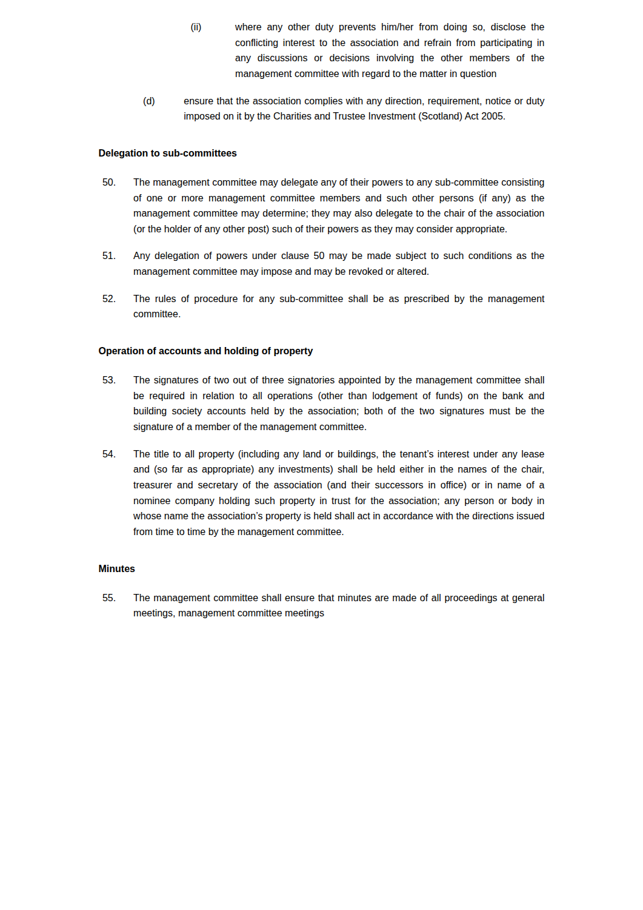(ii) where any other duty prevents him/her from doing so, disclose the conflicting interest to the association and refrain from participating in any discussions or decisions involving the other members of the management committee with regard to the matter in question
(d) ensure that the association complies with any direction, requirement, notice or duty imposed on it by the Charities and Trustee Investment (Scotland) Act 2005.
Delegation to sub-committees
50. The management committee may delegate any of their powers to any sub-committee consisting of one or more management committee members and such other persons (if any) as the management committee may determine; they may also delegate to the chair of the association (or the holder of any other post) such of their powers as they may consider appropriate.
51. Any delegation of powers under clause 50 may be made subject to such conditions as the management committee may impose and may be revoked or altered.
52. The rules of procedure for any sub-committee shall be as prescribed by the management committee.
Operation of accounts and holding of property
53. The signatures of two out of three signatories appointed by the management committee shall be required in relation to all operations (other than lodgement of funds) on the bank and building society accounts held by the association; both of the two signatures must be the signature of a member of the management committee.
54. The title to all property (including any land or buildings, the tenant’s interest under any lease and (so far as appropriate) any investments) shall be held either in the names of the chair, treasurer and secretary of the association (and their successors in office) or in name of a nominee company holding such property in trust for the association; any person or body in whose name the association’s property is held shall act in accordance with the directions issued from time to time by the management committee.
Minutes
55. The management committee shall ensure that minutes are made of all proceedings at general meetings, management committee meetings